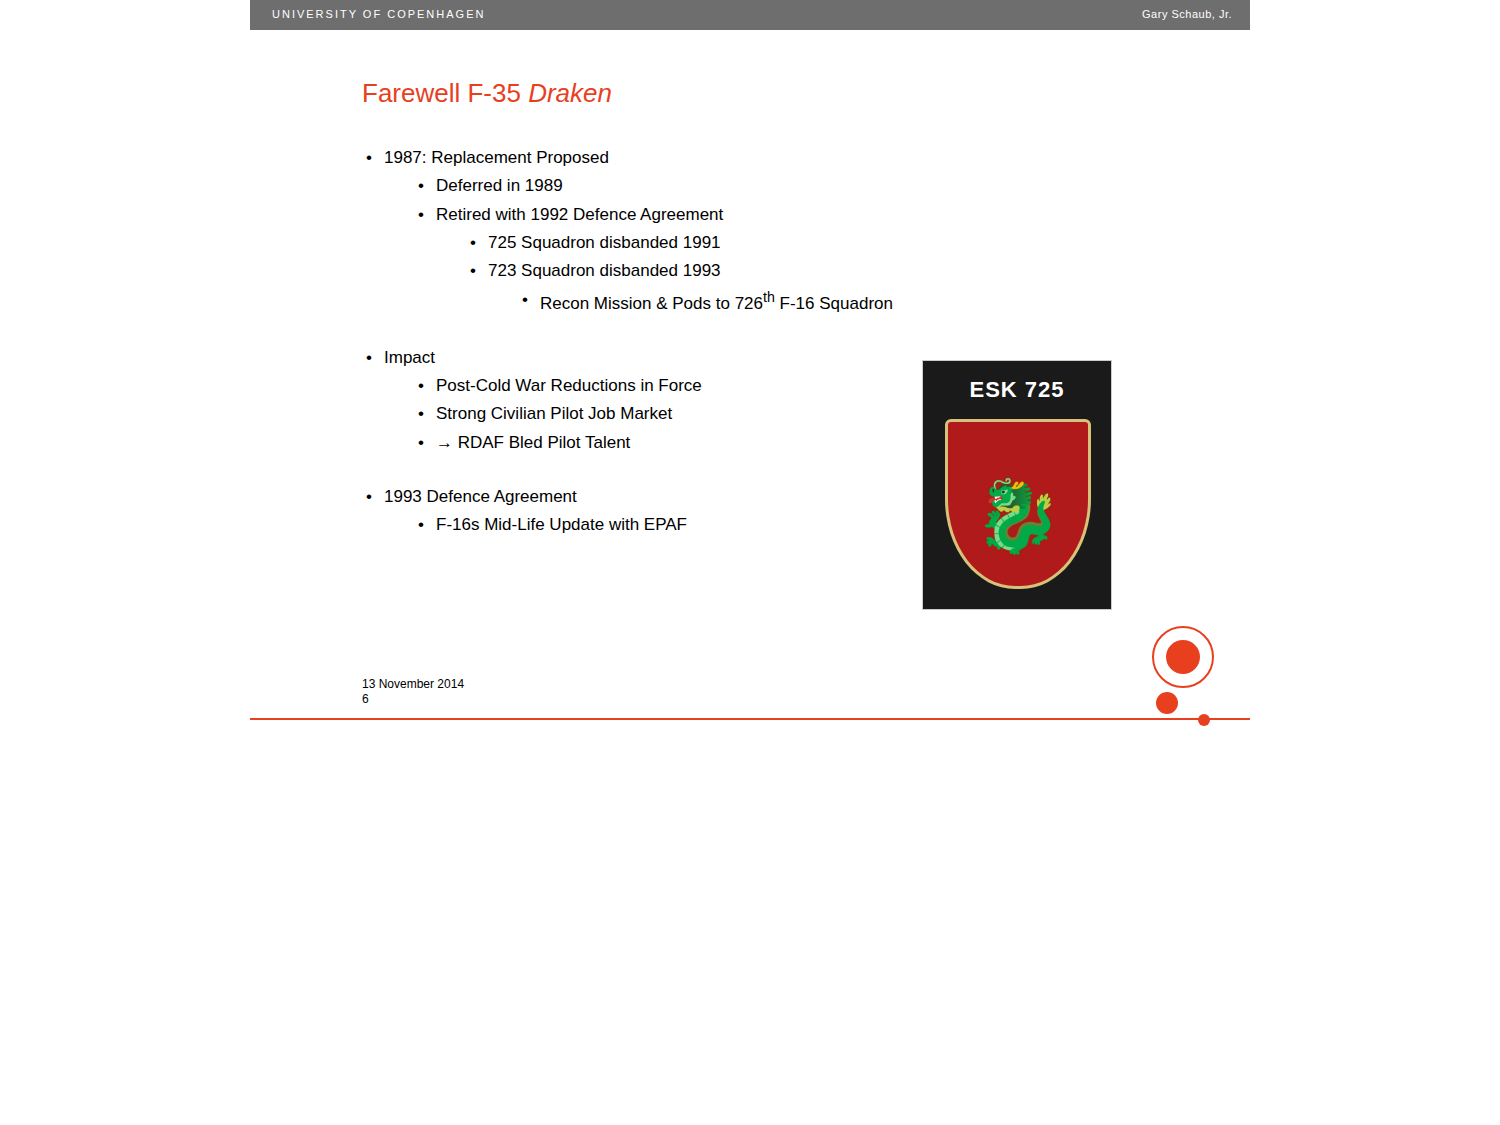UNIVERSITY OF COPENHAGEN Gary Schaub, Jr.
Farewell F-35 Draken
1987: Replacement Proposed
Deferred in 1989
Retired with 1992 Defence Agreement
725 Squadron disbanded 1991
723 Squadron disbanded 1993
Recon Mission & Pods to 726th F-16 Squadron
Impact
Post-Cold War Reductions in Force
Strong Civilian Pilot Job Market
→ RDAF Bled Pilot Talent
1993 Defence Agreement
F-16s Mid-Life Update with EPAF
ESK 725
🐉
13 November 2014
6